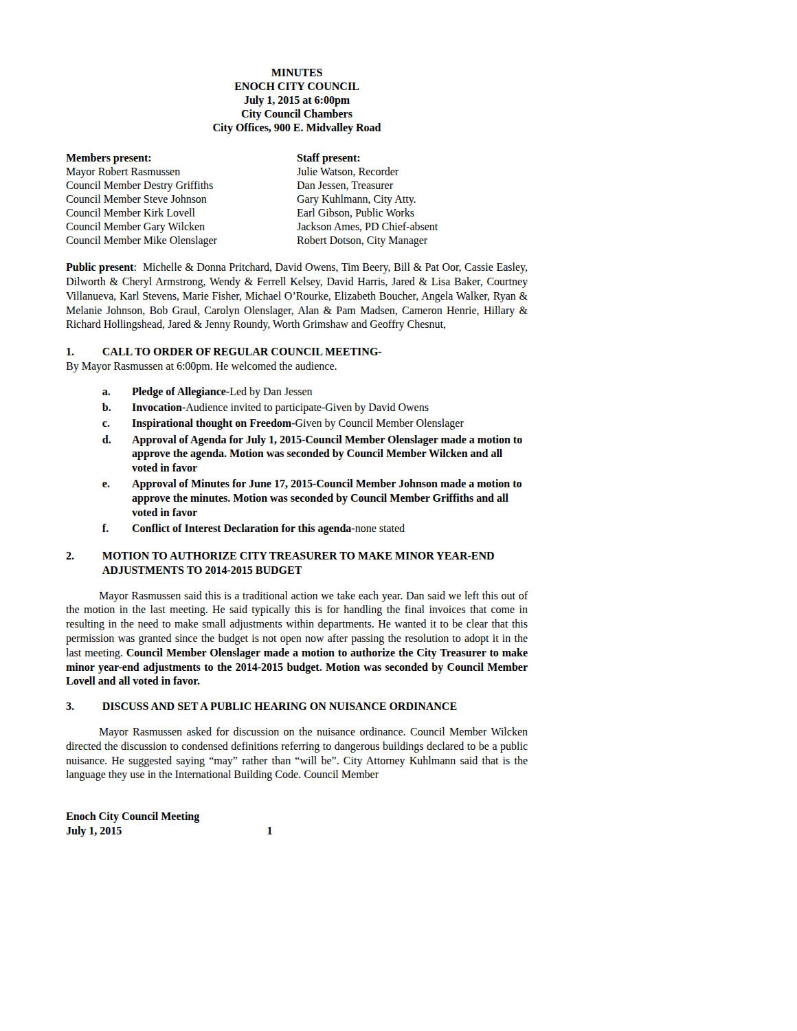MINUTES
ENOCH CITY COUNCIL
July 1, 2015 at 6:00pm
City Council Chambers
City Offices, 900 E. Midvalley Road
| Members present: | Staff present: |
| Mayor Robert Rasmussen | Julie Watson, Recorder |
| Council Member Destry Griffiths | Dan Jessen, Treasurer |
| Council Member Steve Johnson | Gary Kuhlmann, City Atty. |
| Council Member Kirk Lovell | Earl Gibson, Public Works |
| Council Member Gary Wilcken | Jackson Ames, PD Chief-absent |
| Council Member Mike Olenslager | Robert Dotson, City Manager |
Public present: Michelle & Donna Pritchard, David Owens, Tim Beery, Bill & Pat Oor, Cassie Easley, Dilworth & Cheryl Armstrong, Wendy & Ferrell Kelsey, David Harris, Jared & Lisa Baker, Courtney Villanueva, Karl Stevens, Marie Fisher, Michael O’Rourke, Elizabeth Boucher, Angela Walker, Ryan & Melanie Johnson, Bob Graul, Carolyn Olenslager, Alan & Pam Madsen, Cameron Henrie, Hillary & Richard Hollingshead, Jared & Jenny Roundy, Worth Grimshaw and Geoffry Chesnut,
1. CALL TO ORDER OF REGULAR COUNCIL MEETING-
By Mayor Rasmussen at 6:00pm. He welcomed the audience.
a. Pledge of Allegiance-Led by Dan Jessen
b. Invocation-Audience invited to participate-Given by David Owens
c. Inspirational thought on Freedom-Given by Council Member Olenslager
d. Approval of Agenda for July 1, 2015-Council Member Olenslager made a motion to approve the agenda. Motion was seconded by Council Member Wilcken and all voted in favor
e. Approval of Minutes for June 17, 2015-Council Member Johnson made a motion to approve the minutes. Motion was seconded by Council Member Griffiths and all voted in favor
f. Conflict of Interest Declaration for this agenda-none stated
2. MOTION TO AUTHORIZE CITY TREASURER TO MAKE MINOR YEAR-END ADJUSTMENTS TO 2014-2015 BUDGET
Mayor Rasmussen said this is a traditional action we take each year. Dan said we left this out of the motion in the last meeting. He said typically this is for handling the final invoices that come in resulting in the need to make small adjustments within departments. He wanted it to be clear that this permission was granted since the budget is not open now after passing the resolution to adopt it in the last meeting. Council Member Olenslager made a motion to authorize the City Treasurer to make minor year-end adjustments to the 2014-2015 budget. Motion was seconded by Council Member Lovell and all voted in favor.
3. DISCUSS AND SET A PUBLIC HEARING ON NUISANCE ORDINANCE
Mayor Rasmussen asked for discussion on the nuisance ordinance. Council Member Wilcken directed the discussion to condensed definitions referring to dangerous buildings declared to be a public nuisance. He suggested saying “may” rather than “will be”. City Attorney Kuhlmann said that is the language they use in the International Building Code. Council Member
Enoch City Council Meeting July 1, 20151